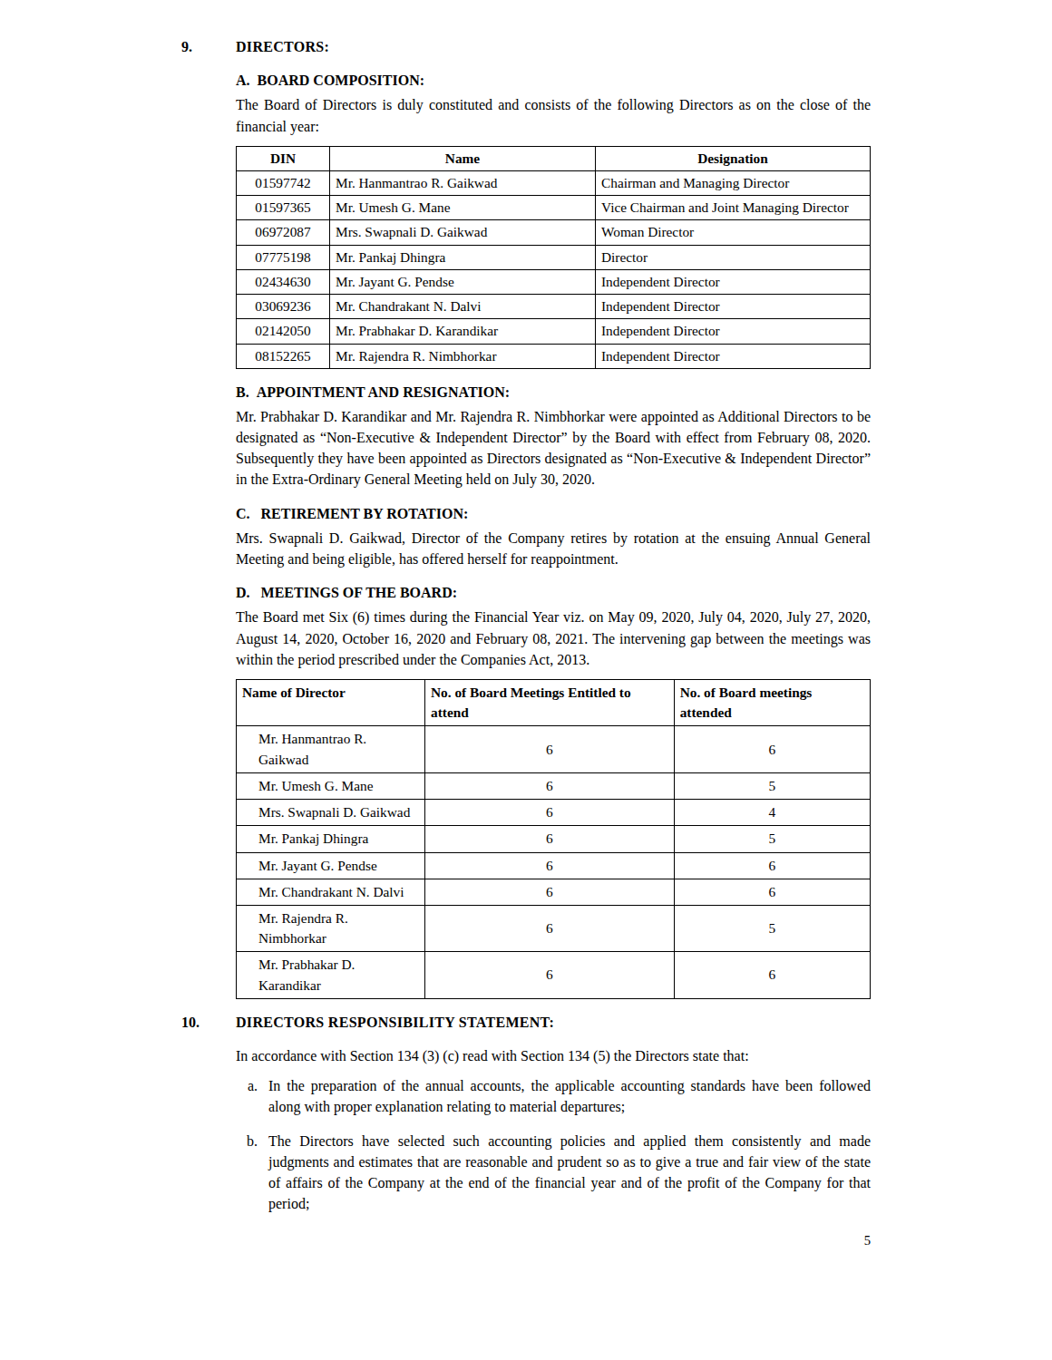9.
DIRECTORS:
A. BOARD COMPOSITION:
The Board of Directors is duly constituted and consists of the following Directors as on the close of the financial year:
| DIN | Name | Designation |
| --- | --- | --- |
| 01597742 | Mr. Hanmantrao R. Gaikwad | Chairman and Managing Director |
| 01597365 | Mr. Umesh G. Mane | Vice Chairman and Joint Managing Director |
| 06972087 | Mrs. Swapnali D. Gaikwad | Woman Director |
| 07775198 | Mr. Pankaj Dhingra | Director |
| 02434630 | Mr. Jayant G. Pendse | Independent Director |
| 03069236 | Mr. Chandrakant N. Dalvi | Independent Director |
| 02142050 | Mr. Prabhakar D. Karandikar | Independent Director |
| 08152265 | Mr. Rajendra R. Nimbhorkar | Independent Director |
B. APPOINTMENT AND RESIGNATION:
Mr. Prabhakar D. Karandikar and Mr. Rajendra R. Nimbhorkar were appointed as Additional Directors to be designated as “Non-Executive & Independent Director” by the Board with effect from February 08, 2020. Subsequently they have been appointed as Directors designated as “Non-Executive & Independent Director” in the Extra-Ordinary General Meeting held on July 30, 2020.
C. RETIREMENT BY ROTATION:
Mrs. Swapnali D. Gaikwad, Director of the Company retires by rotation at the ensuing Annual General Meeting and being eligible, has offered herself for reappointment.
D. MEETINGS OF THE BOARD:
The Board met Six (6) times during the Financial Year viz. on May 09, 2020, July 04, 2020, July 27, 2020, August 14, 2020, October 16, 2020 and February 08, 2021. The intervening gap between the meetings was within the period prescribed under the Companies Act, 2013.
| Name of Director | No. of Board Meetings Entitled to attend | No. of Board meetings attended |
| --- | --- | --- |
| Mr. Hanmantrao R. Gaikwad | 6 | 6 |
| Mr. Umesh G. Mane | 6 | 5 |
| Mrs. Swapnali D. Gaikwad | 6 | 4 |
| Mr. Pankaj Dhingra | 6 | 5 |
| Mr. Jayant G. Pendse | 6 | 6 |
| Mr. Chandrakant N. Dalvi | 6 | 6 |
| Mr. Rajendra R. Nimbhorkar | 6 | 5 |
| Mr. Prabhakar D. Karandikar | 6 | 6 |
10.
DIRECTORS RESPONSIBILITY STATEMENT:
In accordance with Section 134 (3) (c) read with Section 134 (5) the Directors state that:
In the preparation of the annual accounts, the applicable accounting standards have been followed along with proper explanation relating to material departures;
The Directors have selected such accounting policies and applied them consistently and made judgments and estimates that are reasonable and prudent so as to give a true and fair view of the state of affairs of the Company at the end of the financial year and of the profit of the Company for that period;
5